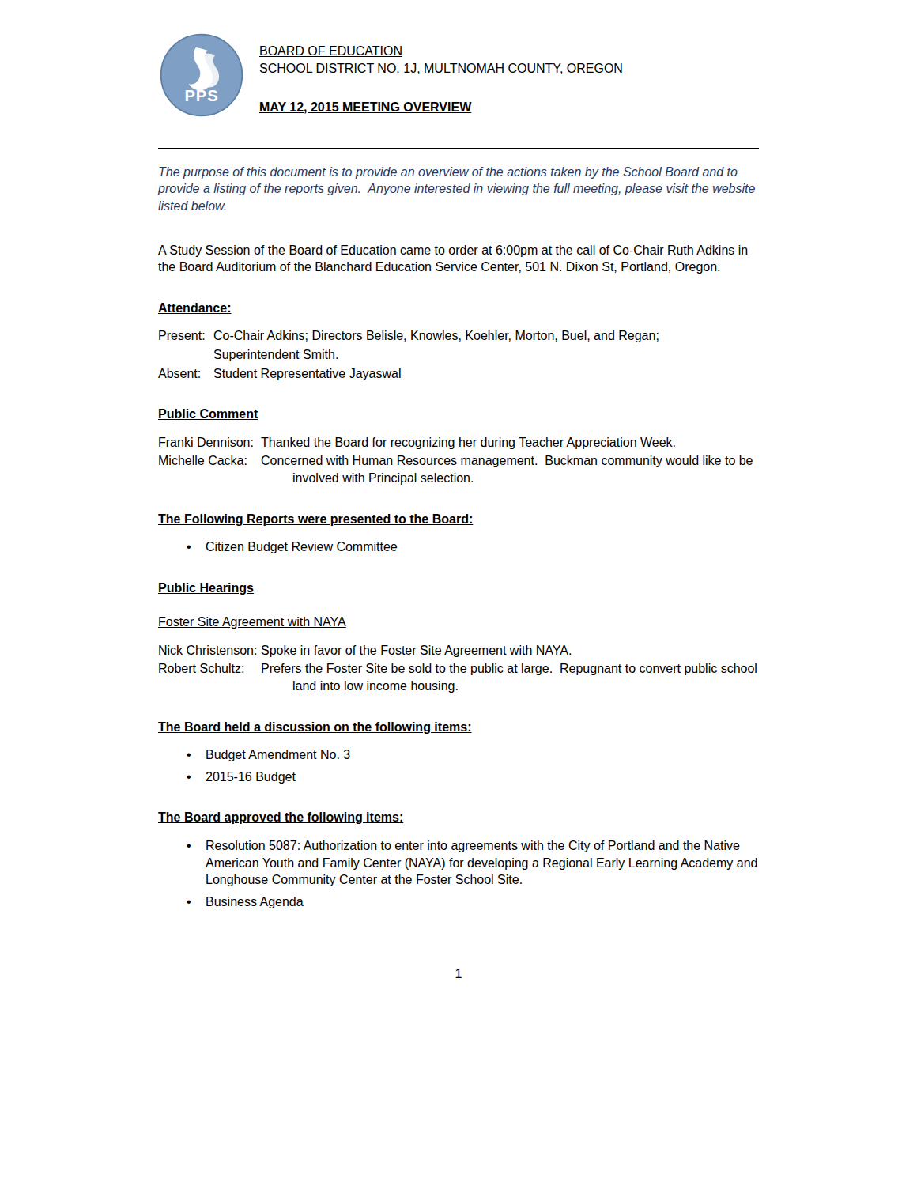PPS
BOARD OF EDUCATION
SCHOOL DISTRICT NO. 1J, MULTNOMAH COUNTY, OREGON
MAY 12, 2015 MEETING OVERVIEW
The purpose of this document is to provide an overview of the actions taken by the School Board and to provide a listing of the reports given. Anyone interested in viewing the full meeting, please visit the website listed below.
A Study Session of the Board of Education came to order at 6:00pm at the call of Co-Chair Ruth Adkins in the Board Auditorium of the Blanchard Education Service Center, 501 N. Dixon St, Portland, Oregon.
Attendance:
Present:
Co-Chair Adkins; Directors Belisle, Knowles, Koehler, Morton, Buel, and Regan;
Superintendent Smith.
Absent:
Student Representative Jayaswal
Public Comment
Franki Dennison:
Thanked the Board for recognizing her during Teacher Appreciation Week.
Michelle Cacka:
Concerned with Human Resources management. Buckman community would like to be involved with Principal selection.
The Following Reports were presented to the Board:
Citizen Budget Review Committee
Public Hearings
Foster Site Agreement with NAYA
Nick Christenson:
Spoke in favor of the Foster Site Agreement with NAYA.
Robert Schultz:
Prefers the Foster Site be sold to the public at large. Repugnant to convert public school land into low income housing.
The Board held a discussion on the following items:
Budget Amendment No. 3
2015-16 Budget
The Board approved the following items:
Resolution 5087: Authorization to enter into agreements with the City of Portland and the Native American Youth and Family Center (NAYA) for developing a Regional Early Learning Academy and Longhouse Community Center at the Foster School Site.
Business Agenda
1